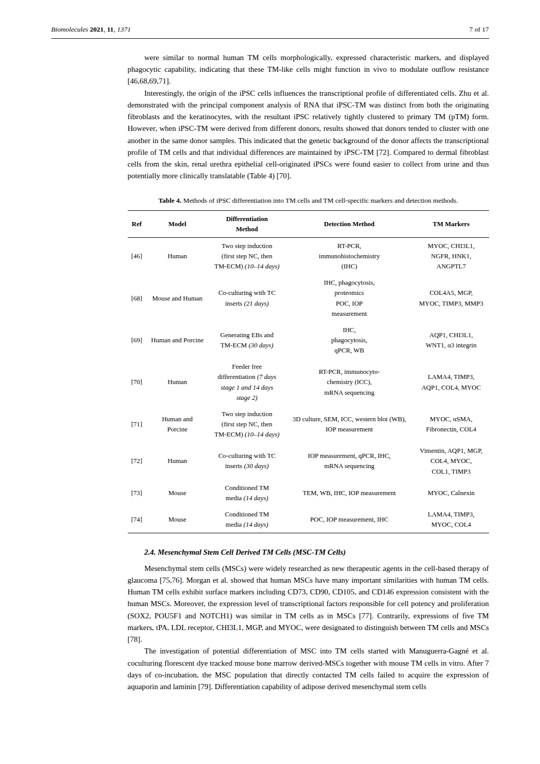Biomolecules 2021, 11, 1371
7 of 17
were similar to normal human TM cells morphologically, expressed characteristic markers, and displayed phagocytic capability, indicating that these TM-like cells might function in vivo to modulate outflow resistance [46,68,69,71].
Interestingly, the origin of the iPSC cells influences the transcriptional profile of differentiated cells. Zhu et al. demonstrated with the principal component analysis of RNA that iPSC-TM was distinct from both the originating fibroblasts and the keratinocytes, with the resultant iPSC relatively tightly clustered to primary TM (pTM) form. However, when iPSC-TM were derived from different donors, results showed that donors tended to cluster with one another in the same donor samples. This indicated that the genetic background of the donor affects the transcriptional profile of TM cells and that individual differences are maintained by iPSC-TM [72]. Compared to dermal fibroblast cells from the skin, renal urethra epithelial cell-originated iPSCs were found easier to collect from urine and thus potentially more clinically translatable (Table 4) [70].
Table 4. Methods of iPSC differentiation into TM cells and TM cell-specific markers and detection methods.
| Ref | Model | Differentiation Method | Detection Method | TM Markers |
| --- | --- | --- | --- | --- |
| [46] | Human | Two step induction (first step NC, then TM-ECM) (10–14 days) | RT-PCR, immunohistochemistry (IHC) | MYOC, CHI3L1, NGFR, HNK1, ANGPTL7 |
| [68] | Mouse and Human | Co-culturing with TC inserts (21 days) | IHC, phagocytosis, proteomics POC, IOP measurement | COL4A5, MGP, MYOC, TIMP3, MMP3 |
| [69] | Human and Porcine | Generating EBs and TM-ECM (30 days) | IHC, phagocytosis, qPCR, WB | AQP1, CHI3L1, WNT1, α3 integrin |
| [70] | Human | Feeder free differentiation (7 days stage 1 and 14 days stage 2) | RT-PCR, immunocyto- chemistry (ICC), mRNA sequencing | LAMA4, TIMP3, AQP1, COL4, MYOC |
| [71] | Human and Porcine | Two step induction (first step NC, then TM-ECM) (10–14 days) | 3D culture, SEM, ICC, western blot (WB), IOP measurement | MYOC, αSMA, Fibronectin, COL4 |
| [72] | Human | Co-culturing with TC inserts (30 days) | IOP measurement, qPCR, IHC, mRNA sequencing | Vimentin, AQP1, MGP, COL4, MYOC, COL1, TIMP3 |
| [73] | Mouse | Conditioned TM media (14 days) | TEM, WB, IHC, IOP measurement | MYOC, Calnexin |
| [74] | Mouse | Conditioned TM media (14 days) | POC, IOP measurement, IHC | LAMA4, TIMP3, MYOC, COL4 |
2.4. Mesenchymal Stem Cell Derived TM Cells (MSC-TM Cells)
Mesenchymal stem cells (MSCs) were widely researched as new therapeutic agents in the cell-based therapy of glaucoma [75,76]. Morgan et al. showed that human MSCs have many important similarities with human TM cells. Human TM cells exhibit surface markers including CD73, CD90, CD105, and CD146 expression consistent with the human MSCs. Moreover, the expression level of transcriptional factors responsible for cell potency and proliferation (SOX2, POU5F1 and NOTCH1) was similar in TM cells as in MSCs [77]. Contrarily, expressions of five TM markers, tPA, LDL receptor, CHI3L1, MGP, and MYOC, were designated to distinguish between TM cells and MSCs [78].
The investigation of potential differentiation of MSC into TM cells started with Manuguerra-Gagné et al. coculturing florescent dye tracked mouse bone marrow derived-MSCs together with mouse TM cells in vitro. After 7 days of co-incubation, the MSC population that directly contacted TM cells failed to acquire the expression of aquaporin and laminin [79]. Differentiation capability of adipose derived mesenchymal stem cells